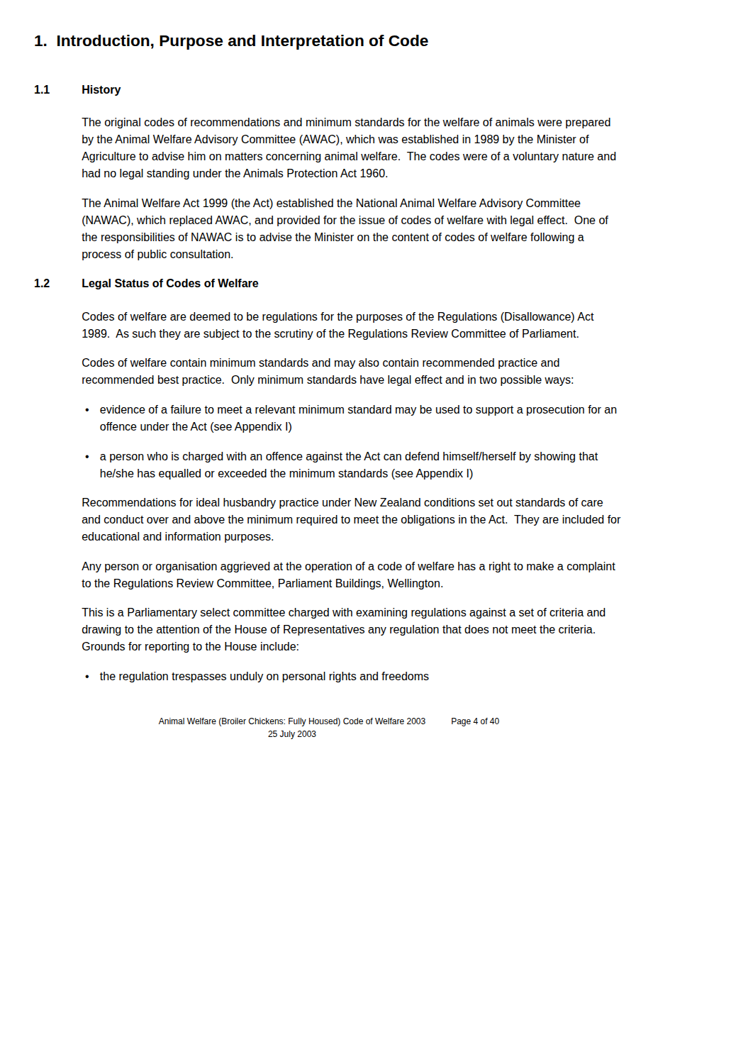1. Introduction, Purpose and Interpretation of Code
1.1
History
The original codes of recommendations and minimum standards for the welfare of animals were prepared by the Animal Welfare Advisory Committee (AWAC), which was established in 1989 by the Minister of Agriculture to advise him on matters concerning animal welfare. The codes were of a voluntary nature and had no legal standing under the Animals Protection Act 1960.
The Animal Welfare Act 1999 (the Act) established the National Animal Welfare Advisory Committee (NAWAC), which replaced AWAC, and provided for the issue of codes of welfare with legal effect. One of the responsibilities of NAWAC is to advise the Minister on the content of codes of welfare following a process of public consultation.
1.2
Legal Status of Codes of Welfare
Codes of welfare are deemed to be regulations for the purposes of the Regulations (Disallowance) Act 1989. As such they are subject to the scrutiny of the Regulations Review Committee of Parliament.
Codes of welfare contain minimum standards and may also contain recommended practice and recommended best practice. Only minimum standards have legal effect and in two possible ways:
evidence of a failure to meet a relevant minimum standard may be used to support a prosecution for an offence under the Act (see Appendix I)
a person who is charged with an offence against the Act can defend himself/herself by showing that he/she has equalled or exceeded the minimum standards (see Appendix I)
Recommendations for ideal husbandry practice under New Zealand conditions set out standards of care and conduct over and above the minimum required to meet the obligations in the Act. They are included for educational and information purposes.
Any person or organisation aggrieved at the operation of a code of welfare has a right to make a complaint to the Regulations Review Committee, Parliament Buildings, Wellington.
This is a Parliamentary select committee charged with examining regulations against a set of criteria and drawing to the attention of the House of Representatives any regulation that does not meet the criteria. Grounds for reporting to the House include:
the regulation trespasses unduly on personal rights and freedoms
Animal Welfare (Broiler Chickens: Fully Housed) Code of Welfare 2003
25 July 2003
Page 4 of 40